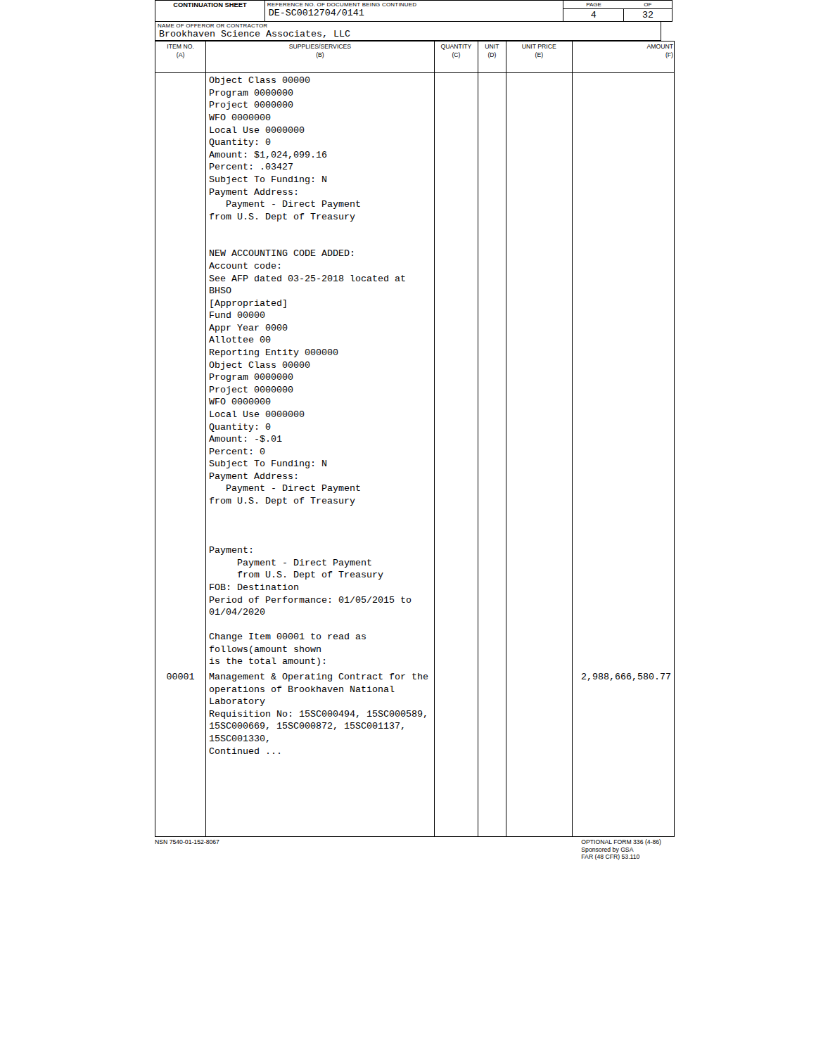| CONTINUATION SHEET | REFERENCE NO. OF DOCUMENT BEING CONTINUED DE-SC0012704/0141 | / PAGE / OF / / 4 / 32 / |
| NAME OF OFFEROR OR CONTRACTOR Brookhaven Science Associates, LLC |
| ITEM NO. (A) | SUPPLIES/SERVICES (B) | QUANTITY (C) | UNIT (D) | UNIT PRICE (E) | AMOUNT (F) |
| --- | --- | --- | --- | --- | --- |
| | Object Class 00000 Program 0000000 Project 0000000 WFO 0000000 Local Use 0000000 Quantity: 0 Amount: $1,024,099.16 Percent: .03427 Subject To Funding: N Payment Address: Payment - Direct Payment from U.S. Dept of Treasury NEW ACCOUNTING CODE ADDED: Account code: See AFP dated 03-25-2018 located at BHSO [Appropriated] Fund 00000 Appr Year 0000 Allottee 00 Reporting Entity 000000 Object Class 00000 Program 0000000 Project 0000000 WFO 0000000 Local Use 0000000 Quantity: 0 Amount: -$.01 Percent: 0 Subject To Funding: N Payment Address: Payment - Direct Payment from U.S. Dept of Treasury Payment: Payment - Direct Payment from U.S. Dept of Treasury FOB: Destination Period of Performance: 01/05/2015 to 01/04/2020 Change Item 00001 to read as follows(amount shown is the total amount): | | | | |
| 00001 | Management & Operating Contract for the operations of Brookhaven National Laboratory Requisition No: 15SC000494, 15SC000589, 15SC000669, 15SC000872, 15SC001137, 15SC001330, Continued ... | | | | 2,988,666,580.77 |
NSN 7540-01-152-8067
OPTIONAL FORM 336 (4-86)
Sponsored by GSA
FAR (48 CFR) 53.110